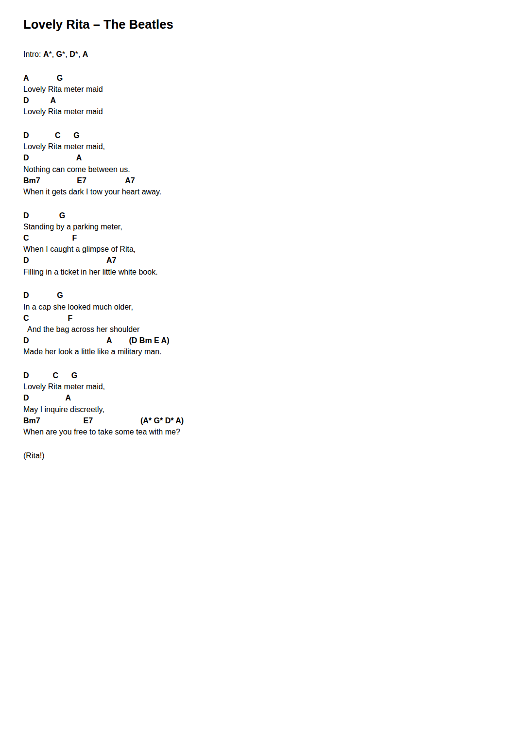Lovely Rita – The Beatles
Intro: A*, G*, D*, A
A G
Lovely Rita meter maid
D A
Lovely Rita meter maid
D C G
Lovely Rita meter maid,
D A
Nothing can come between us.
Bm7 E7 A7
When it gets dark I tow your heart away.
D G
Standing by a parking meter,
C F
When I caught a glimpse of Rita,
D A7
Filling in a ticket in her little white book.
D G
In a cap she looked much older,
C F
And the bag across her shoulder
D A (D Bm E A)
Made her look a little like a military man.
D C G
Lovely Rita meter maid,
D A
May I inquire discreetly,
Bm7 E7 (A* G* D* A)
When are you free to take some tea with me?
(Rita!)